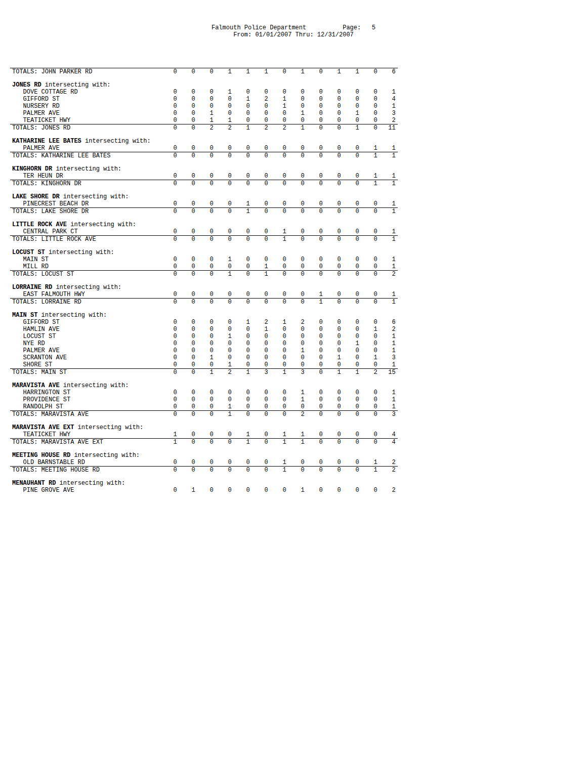Falmouth Police Department Page: 5 From: 01/01/2007 Thru: 12/31/2007
| TOTALS: JOHN PARKER RD | 0 | 0 | 0 | 1 | 1 | 1 | 0 | 1 | 0 | 1 | 1 | 0 | 6 |
| JONES RD intersecting with: |
| DOVE COTTAGE RD | 0 | 0 | 0 | 1 | 0 | 0 | 0 | 0 | 0 | 0 | 0 | 0 | 1 |
| GIFFORD ST | 0 | 0 | 0 | 0 | 1 | 2 | 1 | 0 | 0 | 0 | 0 | 0 | 4 |
| NURSERY RD | 0 | 0 | 0 | 0 | 0 | 0 | 1 | 0 | 0 | 0 | 0 | 0 | 1 |
| PALMER AVE | 0 | 0 | 1 | 0 | 0 | 0 | 0 | 1 | 0 | 0 | 1 | 0 | 3 |
| TEATICKET HWY | 0 | 0 | 1 | 1 | 0 | 0 | 0 | 0 | 0 | 0 | 0 | 0 | 2 |
| TOTALS: JONES RD | 0 | 0 | 2 | 2 | 1 | 2 | 2 | 1 | 0 | 0 | 1 | 0 | 11 |
| KATHARINE LEE BATES intersecting with: |
| PALMER AVE | 0 | 0 | 0 | 0 | 0 | 0 | 0 | 0 | 0 | 0 | 0 | 1 | 1 |
| TOTALS: KATHARINE LEE BATES | 0 | 0 | 0 | 0 | 0 | 0 | 0 | 0 | 0 | 0 | 0 | 1 | 1 |
| KINGHORN DR intersecting with: |
| TER HEUN DR | 0 | 0 | 0 | 0 | 0 | 0 | 0 | 0 | 0 | 0 | 0 | 1 | 1 |
| TOTALS: KINGHORN DR | 0 | 0 | 0 | 0 | 0 | 0 | 0 | 0 | 0 | 0 | 0 | 1 | 1 |
| LAKE SHORE DR intersecting with: |
| PINECREST BEACH DR | 0 | 0 | 0 | 0 | 1 | 0 | 0 | 0 | 0 | 0 | 0 | 0 | 1 |
| TOTALS: LAKE SHORE DR | 0 | 0 | 0 | 0 | 1 | 0 | 0 | 0 | 0 | 0 | 0 | 0 | 1 |
| LITTLE ROCK AVE intersecting with: |
| CENTRAL PARK CT | 0 | 0 | 0 | 0 | 0 | 0 | 1 | 0 | 0 | 0 | 0 | 0 | 1 |
| TOTALS: LITTLE ROCK AVE | 0 | 0 | 0 | 0 | 0 | 0 | 1 | 0 | 0 | 0 | 0 | 0 | 1 |
| LOCUST ST intersecting with: |
| MAIN ST | 0 | 0 | 0 | 1 | 0 | 0 | 0 | 0 | 0 | 0 | 0 | 0 | 1 |
| MILL RD | 0 | 0 | 0 | 0 | 0 | 1 | 0 | 0 | 0 | 0 | 0 | 0 | 1 |
| TOTALS: LOCUST ST | 0 | 0 | 0 | 1 | 0 | 1 | 0 | 0 | 0 | 0 | 0 | 0 | 2 |
| LORRAINE RD intersecting with: |
| EAST FALMOUTH HWY | 0 | 0 | 0 | 0 | 0 | 0 | 0 | 0 | 1 | 0 | 0 | 0 | 1 |
| TOTALS: LORRAINE RD | 0 | 0 | 0 | 0 | 0 | 0 | 0 | 0 | 1 | 0 | 0 | 0 | 1 |
| MAIN ST intersecting with: |
| GIFFORD ST | 0 | 0 | 0 | 0 | 1 | 2 | 1 | 2 | 0 | 0 | 0 | 0 | 6 |
| HAMLIN AVE | 0 | 0 | 0 | 0 | 0 | 1 | 0 | 0 | 0 | 0 | 0 | 1 | 2 |
| LOCUST ST | 0 | 0 | 0 | 1 | 0 | 0 | 0 | 0 | 0 | 0 | 0 | 0 | 1 |
| NYE RD | 0 | 0 | 0 | 0 | 0 | 0 | 0 | 0 | 0 | 0 | 1 | 0 | 1 |
| PALMER AVE | 0 | 0 | 0 | 0 | 0 | 0 | 0 | 1 | 0 | 0 | 0 | 0 | 1 |
| SCRANTON AVE | 0 | 0 | 1 | 0 | 0 | 0 | 0 | 0 | 0 | 1 | 0 | 1 | 3 |
| SHORE ST | 0 | 0 | 0 | 1 | 0 | 0 | 0 | 0 | 0 | 0 | 0 | 0 | 1 |
| TOTALS: MAIN ST | 0 | 0 | 1 | 2 | 1 | 3 | 1 | 3 | 0 | 1 | 1 | 2 | 15 |
| MARAVISTA AVE intersecting with: |
| HARRINGTON ST | 0 | 0 | 0 | 0 | 0 | 0 | 0 | 1 | 0 | 0 | 0 | 0 | 1 |
| PROVIDENCE ST | 0 | 0 | 0 | 0 | 0 | 0 | 0 | 1 | 0 | 0 | 0 | 0 | 1 |
| RANDOLPH ST | 0 | 0 | 0 | 1 | 0 | 0 | 0 | 0 | 0 | 0 | 0 | 0 | 1 |
| TOTALS: MARAVISTA AVE | 0 | 0 | 0 | 1 | 0 | 0 | 0 | 2 | 0 | 0 | 0 | 0 | 3 |
| MARAVISTA AVE EXT intersecting with: |
| TEATICKET HWY | 1 | 0 | 0 | 0 | 1 | 0 | 1 | 1 | 0 | 0 | 0 | 0 | 4 |
| TOTALS: MARAVISTA AVE EXT | 1 | 0 | 0 | 0 | 1 | 0 | 1 | 1 | 0 | 0 | 0 | 0 | 4 |
| MEETING HOUSE RD intersecting with: |
| OLD BARNSTABLE RD | 0 | 0 | 0 | 0 | 0 | 0 | 1 | 0 | 0 | 0 | 0 | 1 | 2 |
| TOTALS: MEETING HOUSE RD | 0 | 0 | 0 | 0 | 0 | 0 | 1 | 0 | 0 | 0 | 0 | 1 | 2 |
| MENAUHANT RD intersecting with: |
| PINE GROVE AVE | 0 | 1 | 0 | 0 | 0 | 0 | 0 | 1 | 0 | 0 | 0 | 0 | 2 |